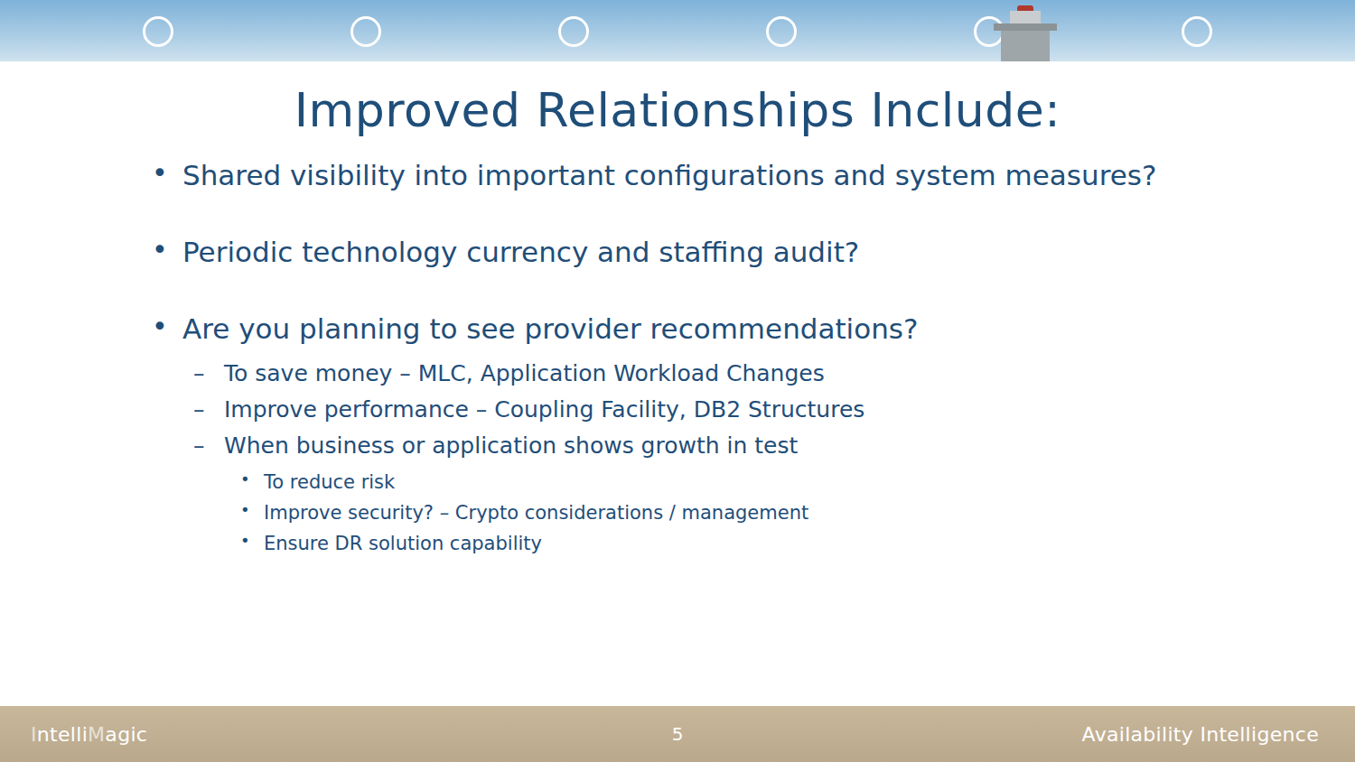Improved Relationships Include:
Shared visibility into important configurations and system measures?
Periodic technology currency and staffing audit?
Are you planning to see provider recommendations?
To save money – MLC, Application Workload Changes
Improve performance – Coupling Facility, DB2 Structures
When business or application shows growth in test
To reduce risk
Improve security? – Crypto considerations / management
Ensure DR solution capability
IntelliMagic
5
Availability Intelligence